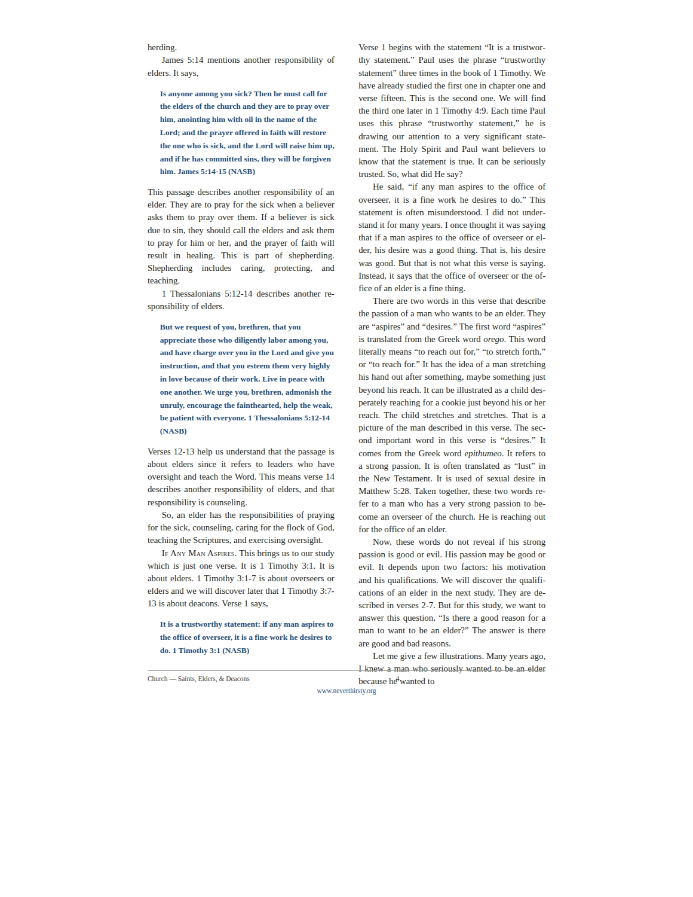herding.
James 5:14 mentions another responsibility of elders. It says,
Is anyone among you sick? Then he must call for the elders of the church and they are to pray over him, anointing him with oil in the name of the Lord; and the prayer offered in faith will restore the one who is sick, and the Lord will raise him up, and if he has committed sins, they will be forgiven him. James 5:14-15 (NASB)
This passage describes another responsibility of an elder. They are to pray for the sick when a believer asks them to pray over them. If a believer is sick due to sin, they should call the elders and ask them to pray for him or her, and the prayer of faith will result in healing. This is part of shepherding. Shepherding includes caring, protecting, and teaching.
1 Thessalonians 5:12-14 describes another responsibility of elders.
But we request of you, brethren, that you appreciate those who diligently labor among you, and have charge over you in the Lord and give you instruction, and that you esteem them very highly in love because of their work. Live in peace with one another. We urge you, brethren, admonish the unruly, encourage the fainthearted, help the weak, be patient with everyone. 1 Thessalonians 5:12-14 (NASB)
Verses 12-13 help us understand that the passage is about elders since it refers to leaders who have oversight and teach the Word. This means verse 14 describes another responsibility of elders, and that responsibility is counseling.
So, an elder has the responsibilities of praying for the sick, counseling, caring for the flock of God, teaching the Scriptures, and exercising oversight.
If Any Man Aspires. This brings us to our study which is just one verse. It is 1 Timothy 3:1. It is about elders. 1 Timothy 3:1-7 is about overseers or elders and we will discover later that 1 Timothy 3:7-13 is about deacons. Verse 1 says,
It is a trustworthy statement: if any man aspires to the office of overseer, it is a fine work he desires to do. 1 Timothy 3:1 (NASB)
Verse 1 begins with the statement “It is a trustworthy statement.” Paul uses the phrase “trustworthy statement” three times in the book of 1 Timothy. We have already studied the first one in chapter one and verse fifteen. This is the second one. We will find the third one later in 1 Timothy 4:9. Each time Paul uses this phrase “trustworthy statement,” he is drawing our attention to a very significant statement. The Holy Spirit and Paul want believers to know that the statement is true. It can be seriously trusted. So, what did He say?
He said, “if any man aspires to the office of overseer, it is a fine work he desires to do.” This statement is often misunderstood. I did not understand it for many years. I once thought it was saying that if a man aspires to the office of overseer or elder, his desire was a good thing. That is, his desire was good. But that is not what this verse is saying. Instead, it says that the office of overseer or the office of an elder is a fine thing.
There are two words in this verse that describe the passion of a man who wants to be an elder. They are “aspires” and “desires.” The first word “aspires” is translated from the Greek word orego. This word literally means “to reach out for,” “to stretch forth,” or “to reach for.” It has the idea of a man stretching his hand out after something, maybe something just beyond his reach. It can be illustrated as a child desperately reaching for a cookie just beyond his or her reach. The child stretches and stretches. That is a picture of the man described in this verse. The second important word in this verse is “desires.” It comes from the Greek word epithumeo. It refers to a strong passion. It is often translated as “lust” in the New Testament. It is used of sexual desire in Matthew 5:28. Taken together, these two words refer to a man who has a very strong passion to become an overseer of the church. He is reaching out for the office of an elder.
Now, these words do not reveal if his strong passion is good or evil. His passion may be good or evil. It depends upon two factors: his motivation and his qualifications. We will discover the qualifications of an elder in the next study. They are described in verses 2-7. But for this study, we want to answer this question, “Is there a good reason for a man to want to be an elder?” The answer is there are good and bad reasons.
Let me give a few illustrations. Many years ago, I knew a man who seriously wanted to be an elder because he wanted to
Church — Saints, Elders, & Deacons
4
www.neverthirsty.org